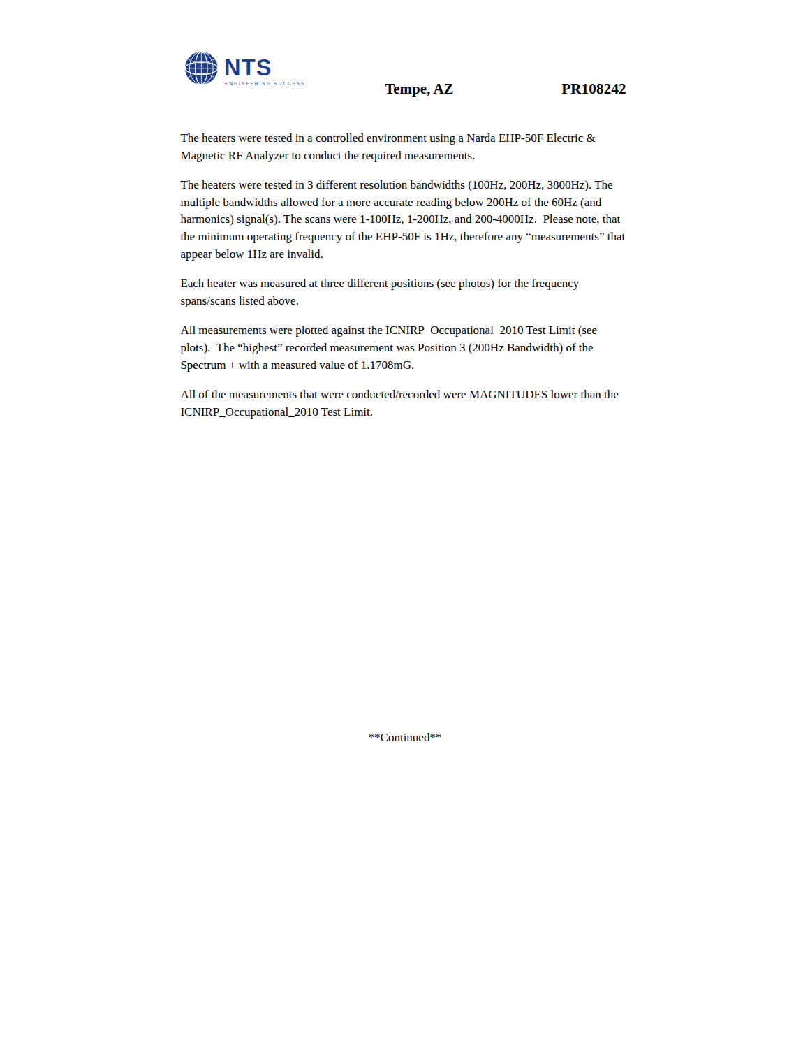NTS — Engineering Success NTS ENGINEERING SUCCESS
Tempe, AZ PR108242
The heaters were tested in a controlled environment using a Narda EHP-50F Electric & Magnetic RF Analyzer to conduct the required measurements.
The heaters were tested in 3 different resolution bandwidths (100Hz, 200Hz, 3800Hz). The multiple bandwidths allowed for a more accurate reading below 200Hz of the 60Hz (and harmonics) signal(s). The scans were 1-100Hz, 1-200Hz, and 200-4000Hz. Please note, that the minimum operating frequency of the EHP-50F is 1Hz, therefore any “measurements” that appear below 1Hz are invalid.
Each heater was measured at three different positions (see photos) for the frequency spans/scans listed above.
All measurements were plotted against the ICNIRP_Occupational_2010 Test Limit (see plots). The “highest” recorded measurement was Position 3 (200Hz Bandwidth) of the Spectrum + with a measured value of 1.1708mG.
All of the measurements that were conducted/recorded were MAGNITUDES lower than the ICNIRP_Occupational_2010 Test Limit.
**Continued**